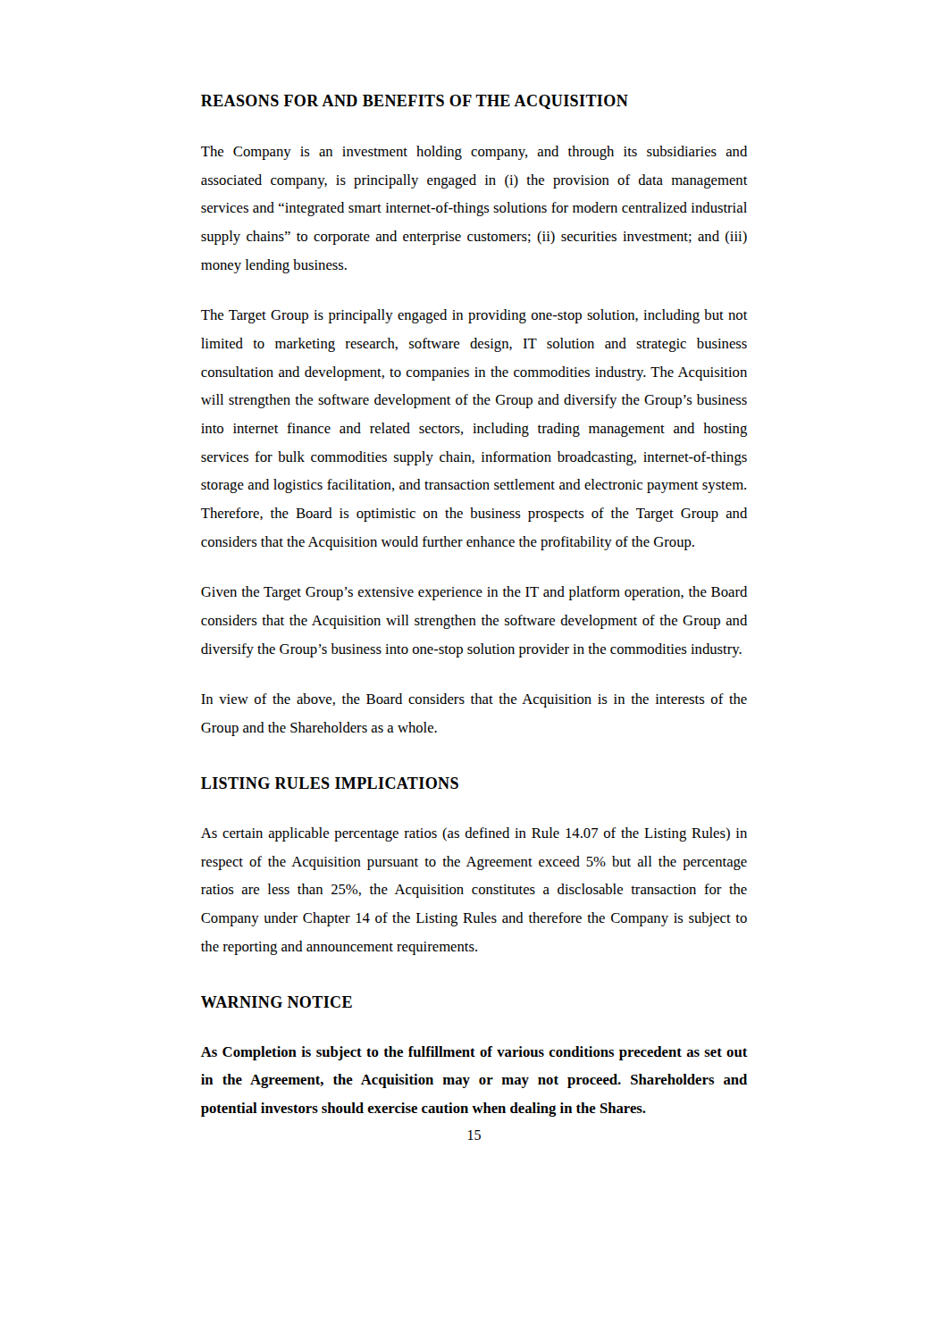REASONS FOR AND BENEFITS OF THE ACQUISITION
The Company is an investment holding company, and through its subsidiaries and associated company, is principally engaged in (i) the provision of data management services and “integrated smart internet-of-things solutions for modern centralized industrial supply chains” to corporate and enterprise customers; (ii) securities investment; and (iii) money lending business.
The Target Group is principally engaged in providing one-stop solution, including but not limited to marketing research, software design, IT solution and strategic business consultation and development, to companies in the commodities industry. The Acquisition will strengthen the software development of the Group and diversify the Group’s business into internet finance and related sectors, including trading management and hosting services for bulk commodities supply chain, information broadcasting, internet-of-things storage and logistics facilitation, and transaction settlement and electronic payment system. Therefore, the Board is optimistic on the business prospects of the Target Group and considers that the Acquisition would further enhance the profitability of the Group.
Given the Target Group’s extensive experience in the IT and platform operation, the Board considers that the Acquisition will strengthen the software development of the Group and diversify the Group’s business into one-stop solution provider in the commodities industry.
In view of the above, the Board considers that the Acquisition is in the interests of the Group and the Shareholders as a whole.
LISTING RULES IMPLICATIONS
As certain applicable percentage ratios (as defined in Rule 14.07 of the Listing Rules) in respect of the Acquisition pursuant to the Agreement exceed 5% but all the percentage ratios are less than 25%, the Acquisition constitutes a disclosable transaction for the Company under Chapter 14 of the Listing Rules and therefore the Company is subject to the reporting and announcement requirements.
WARNING NOTICE
As Completion is subject to the fulfillment of various conditions precedent as set out in the Agreement, the Acquisition may or may not proceed. Shareholders and potential investors should exercise caution when dealing in the Shares.
15